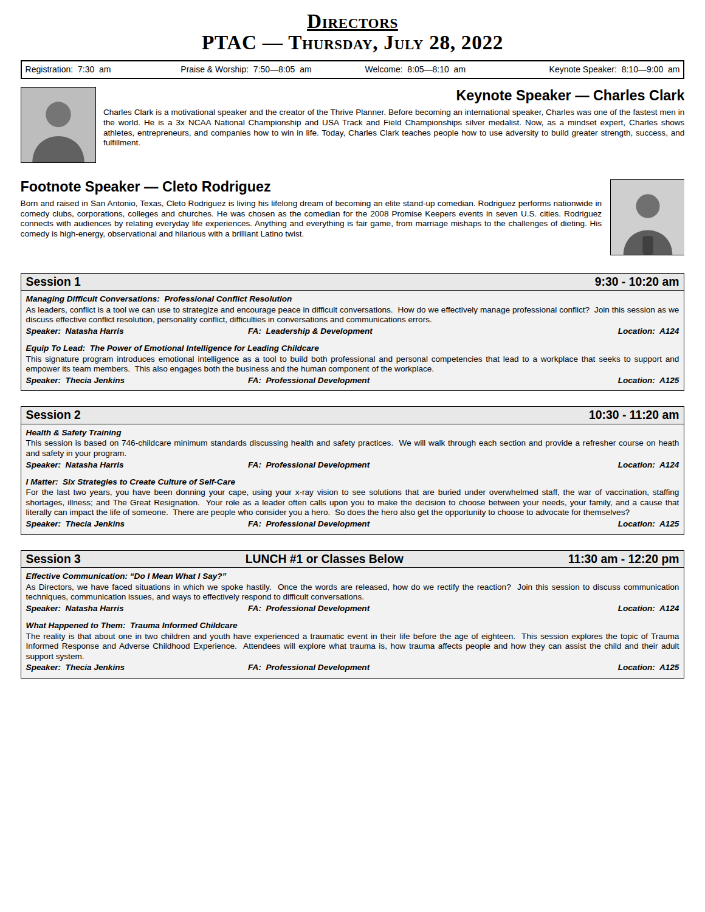Directors PTAC — Thursday, July 28, 2022
| Registration: 7:30 am | Praise & Worship: 7:50—8:05 am | Welcome: 8:05—8:10 am | Keynote Speaker: 8:10—9:00 am |
Keynote Speaker — Charles Clark
Charles Clark is a motivational speaker and the creator of the Thrive Planner. Before becoming an international speaker, Charles was one of the fastest men in the world. He is a 3x NCAA National Championship and USA Track and Field Championships silver medalist. Now, as a mindset expert, Charles shows athletes, entrepreneurs, and companies how to win in life. Today, Charles Clark teaches people how to use adversity to build greater strength, success, and fulfillment.
Footnote Speaker — Cleto Rodriguez
Born and raised in San Antonio, Texas, Cleto Rodriguez is living his lifelong dream of becoming an elite stand-up comedian. Rodriguez performs nationwide in comedy clubs, corporations, colleges and churches. He was chosen as the comedian for the 2008 Promise Keepers events in seven U.S. cities. Rodriguez connects with audiences by relating everyday life experiences. Anything and everything is fair game, from marriage mishaps to the challenges of dieting. His comedy is high-energy, observational and hilarious with a brilliant Latino twist.
Session 1 9:30 - 10:20 am
Managing Difficult Conversations: Professional Conflict Resolution
As leaders, conflict is a tool we can use to strategize and encourage peace in difficult conversations. How do we effectively manage professional conflict? Join this session as we discuss effective conflict resolution, personality conflict, difficulties in conversations and communications errors.
| Speaker: Natasha Harris | FA: Leadership & Development | Location: A124 |
Equip To Lead: The Power of Emotional Intelligence for Leading Childcare
This signature program introduces emotional intelligence as a tool to build both professional and personal competencies that lead to a workplace that seeks to support and empower its team members. This also engages both the business and the human component of the workplace.
| Speaker: Thecia Jenkins | FA: Professional Development | Location: A125 |
Session 2 10:30 - 11:20 am
Health & Safety Training
This session is based on 746-childcare minimum standards discussing health and safety practices. We will walk through each section and provide a refresher course on heath and safety in your program.
| Speaker: Natasha Harris | FA: Professional Development | Location: A124 |
I Matter: Six Strategies to Create Culture of Self-Care
For the last two years, you have been donning your cape, using your x-ray vision to see solutions that are buried under overwhelmed staff, the war of vaccination, staffing shortages, illness; and The Great Resignation. Your role as a leader often calls upon you to make the decision to choose between your needs, your family, and a cause that literally can impact the life of someone. There are people who consider you a hero. So does the hero also get the opportunity to choose to advocate for themselves?
| Speaker: Thecia Jenkins | FA: Professional Development | Location: A125 |
Session 3 LUNCH #1 or Classes Below 11:30 am - 12:20 pm
Effective Communication: “Do I Mean What I Say?”
As Directors, we have faced situations in which we spoke hastily. Once the words are released, how do we rectify the reaction? Join this session to discuss communication techniques, communication issues, and ways to effectively respond to difficult conversations.
| Speaker: Natasha Harris | FA: Professional Development | Location: A124 |
What Happened to Them: Trauma Informed Childcare
The reality is that about one in two children and youth have experienced a traumatic event in their life before the age of eighteen. This session explores the topic of Trauma Informed Response and Adverse Childhood Experience. Attendees will explore what trauma is, how trauma affects people and how they can assist the child and their adult support system.
| Speaker: Thecia Jenkins | FA: Professional Development | Location: A125 |